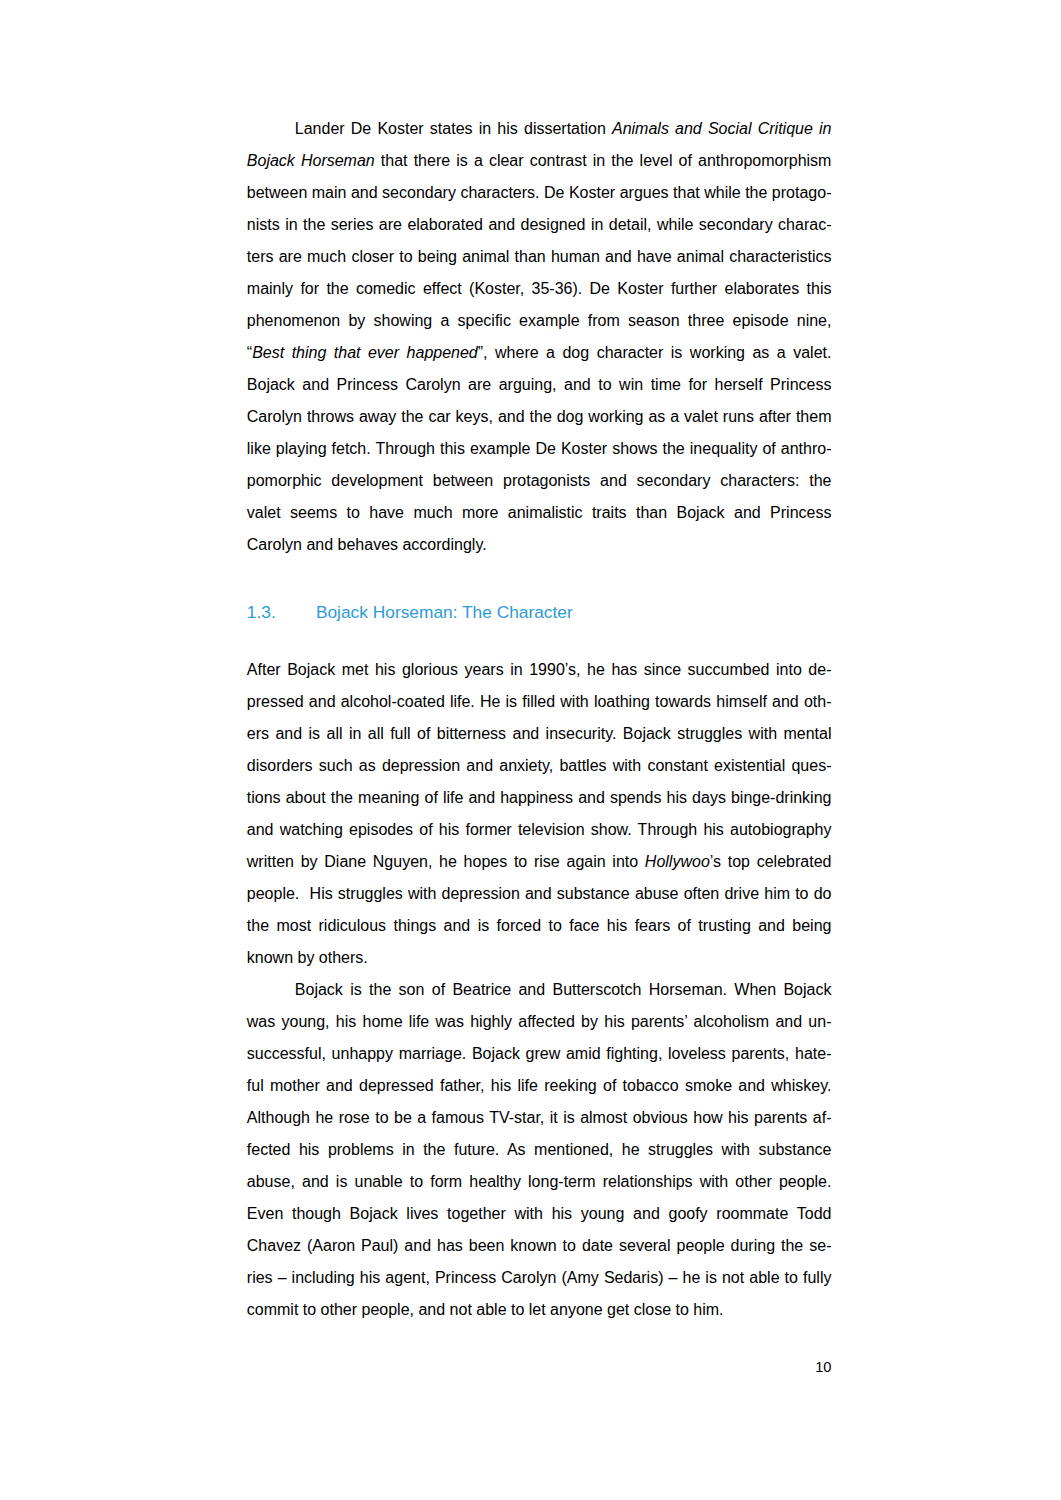Lander De Koster states in his dissertation Animals and Social Critique in Bojack Horseman that there is a clear contrast in the level of anthropomorphism between main and secondary characters. De Koster argues that while the protagonists in the series are elaborated and designed in detail, while secondary characters are much closer to being animal than human and have animal characteristics mainly for the comedic effect (Koster, 35-36). De Koster further elaborates this phenomenon by showing a specific example from season three episode nine, “Best thing that ever happened”, where a dog character is working as a valet. Bojack and Princess Carolyn are arguing, and to win time for herself Princess Carolyn throws away the car keys, and the dog working as a valet runs after them like playing fetch. Through this example De Koster shows the inequality of anthropomorphic development between protagonists and secondary characters: the valet seems to have much more animalistic traits than Bojack and Princess Carolyn and behaves accordingly.
1.3.
Bojack Horseman: The Character
After Bojack met his glorious years in 1990’s, he has since succumbed into depressed and alcohol-coated life. He is filled with loathing towards himself and others and is all in all full of bitterness and insecurity. Bojack struggles with mental disorders such as depression and anxiety, battles with constant existential questions about the meaning of life and happiness and spends his days binge-drinking and watching episodes of his former television show. Through his autobiography written by Diane Nguyen, he hopes to rise again into Hollywoo’s top celebrated people. His struggles with depression and substance abuse often drive him to do the most ridiculous things and is forced to face his fears of trusting and being known by others.
Bojack is the son of Beatrice and Butterscotch Horseman. When Bojack was young, his home life was highly affected by his parents’ alcoholism and unsuccessful, unhappy marriage. Bojack grew amid fighting, loveless parents, hateful mother and depressed father, his life reeking of tobacco smoke and whiskey. Although he rose to be a famous TV-star, it is almost obvious how his parents affected his problems in the future. As mentioned, he struggles with substance abuse, and is unable to form healthy long-term relationships with other people. Even though Bojack lives together with his young and goofy roommate Todd Chavez (Aaron Paul) and has been known to date several people during the series – including his agent, Princess Carolyn (Amy Sedaris) – he is not able to fully commit to other people, and not able to let anyone get close to him.
10